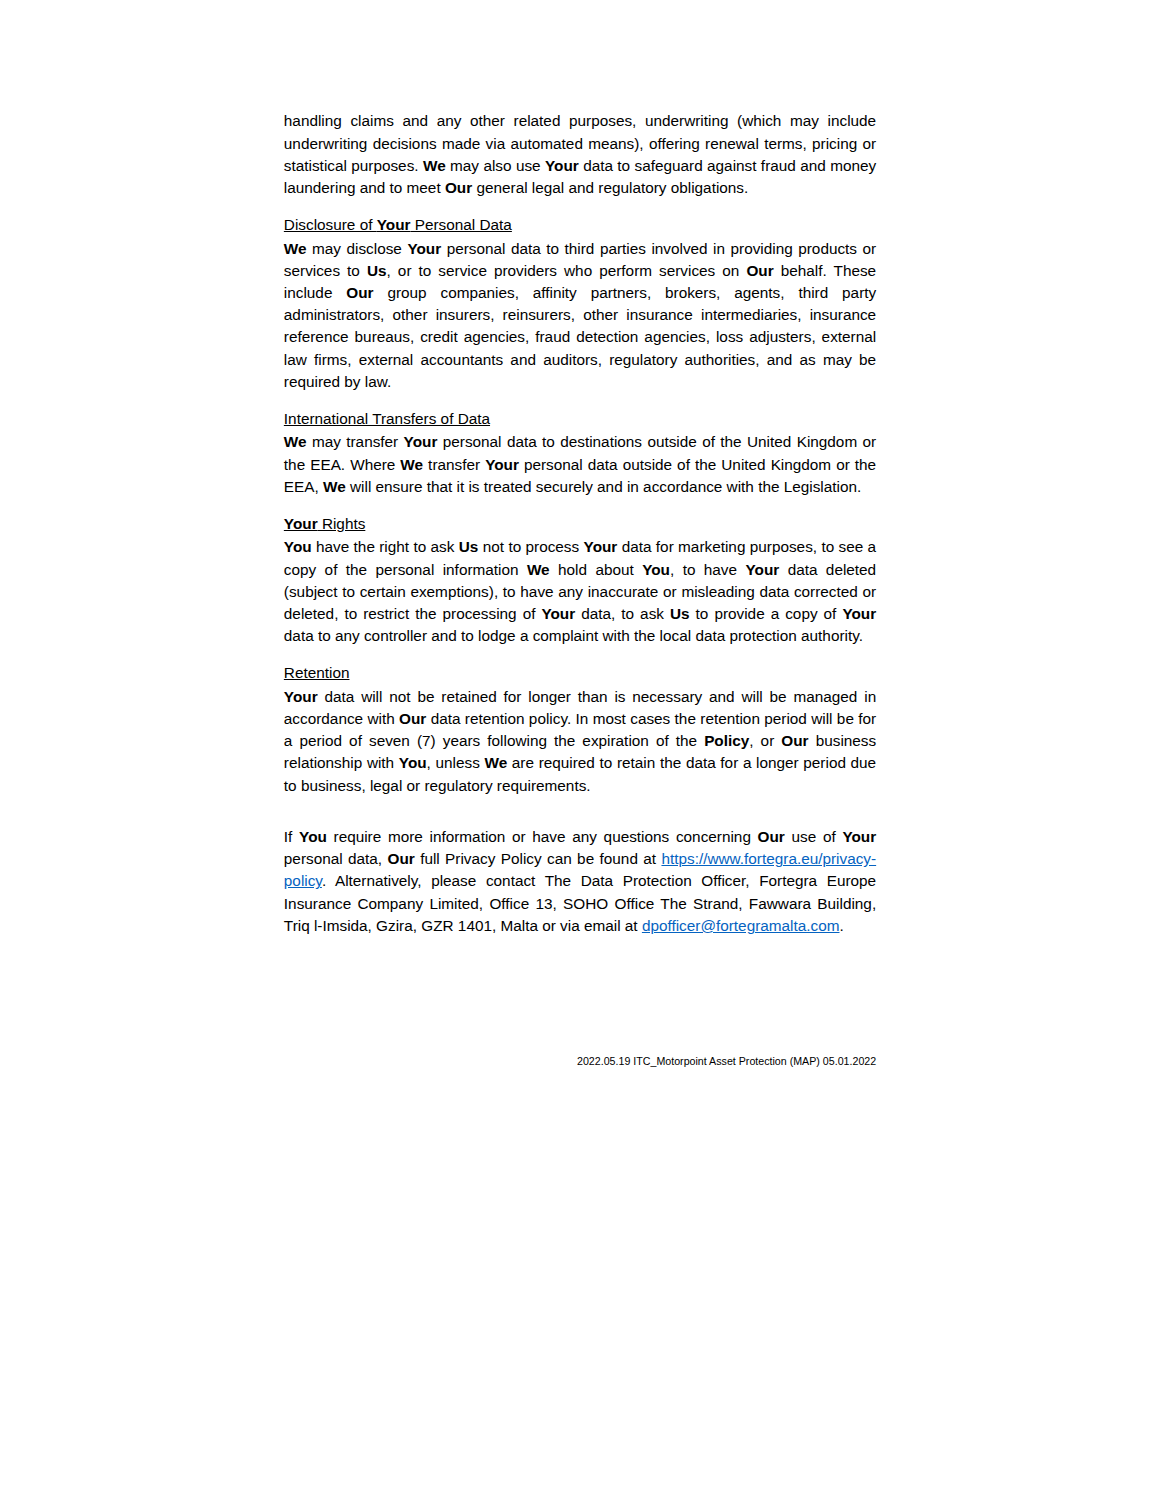handling claims and any other related purposes, underwriting (which may include underwriting decisions made via automated means), offering renewal terms, pricing or statistical purposes. We may also use Your data to safeguard against fraud and money laundering and to meet Our general legal and regulatory obligations.
Disclosure of Your Personal Data
We may disclose Your personal data to third parties involved in providing products or services to Us, or to service providers who perform services on Our behalf. These include Our group companies, affinity partners, brokers, agents, third party administrators, other insurers, reinsurers, other insurance intermediaries, insurance reference bureaus, credit agencies, fraud detection agencies, loss adjusters, external law firms, external accountants and auditors, regulatory authorities, and as may be required by law.
International Transfers of Data
We may transfer Your personal data to destinations outside of the United Kingdom or the EEA. Where We transfer Your personal data outside of the United Kingdom or the EEA, We will ensure that it is treated securely and in accordance with the Legislation.
Your Rights
You have the right to ask Us not to process Your data for marketing purposes, to see a copy of the personal information We hold about You, to have Your data deleted (subject to certain exemptions), to have any inaccurate or misleading data corrected or deleted, to restrict the processing of Your data, to ask Us to provide a copy of Your data to any controller and to lodge a complaint with the local data protection authority.
Retention
Your data will not be retained for longer than is necessary and will be managed in accordance with Our data retention policy. In most cases the retention period will be for a period of seven (7) years following the expiration of the Policy, or Our business relationship with You, unless We are required to retain the data for a longer period due to business, legal or regulatory requirements.
If You require more information or have any questions concerning Our use of Your personal data, Our full Privacy Policy can be found at https://www.fortegra.eu/privacy-policy. Alternatively, please contact The Data Protection Officer, Fortegra Europe Insurance Company Limited, Office 13, SOHO Office The Strand, Fawwara Building, Triq l-Imsida, Gzira, GZR 1401, Malta or via email at dpofficer@fortegramalta.com.
2022.05.19 ITC_Motorpoint Asset Protection (MAP) 05.01.2022